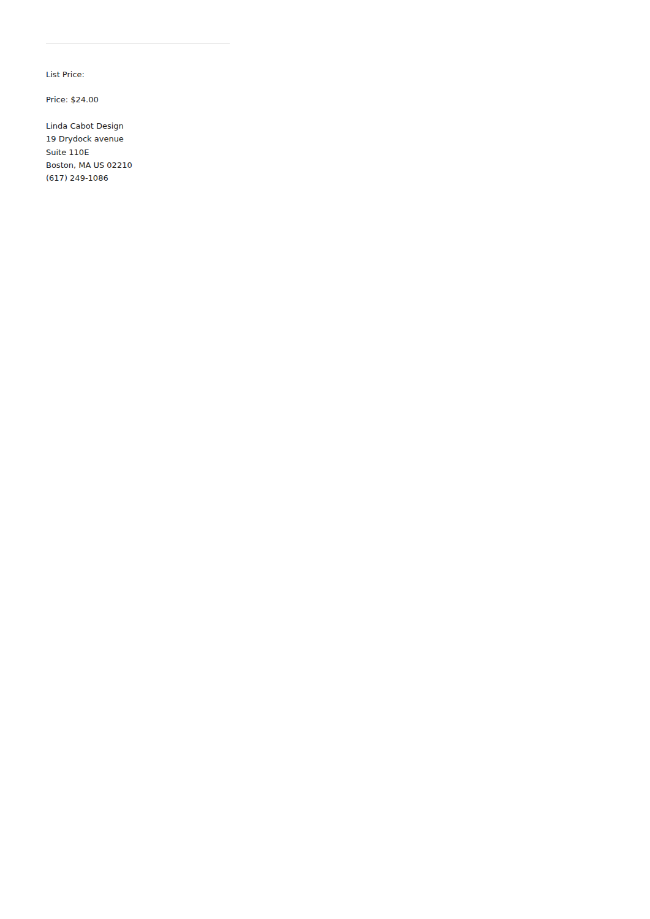List Price:
Price: $24.00
Linda Cabot Design
19 Drydock avenue
Suite 110E
Boston, MA US 02210
(617) 249-1086